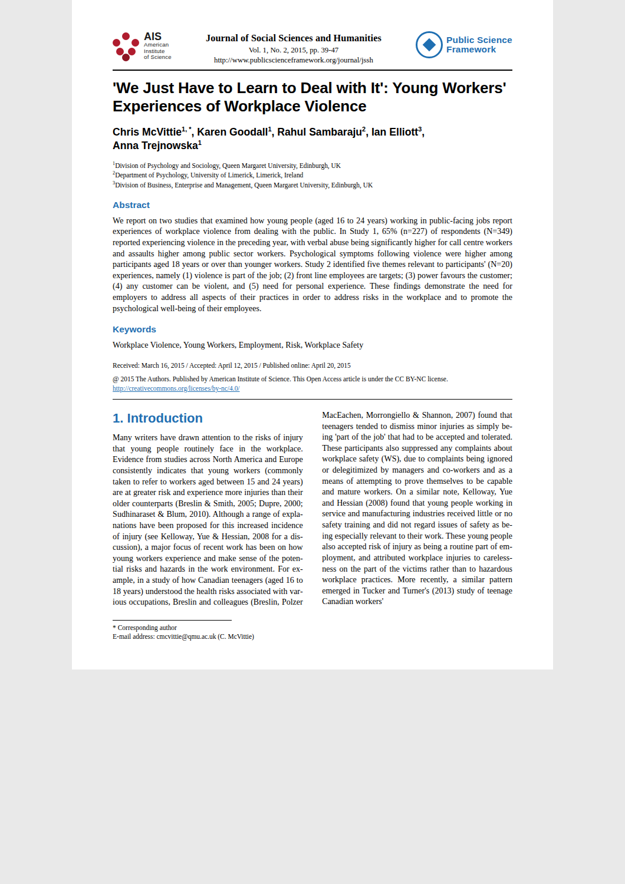AIS American Institute of Science
Journal of Social Sciences and Humanities
Vol. 1, No. 2, 2015, pp. 39-47
http://www.publicscienceframework.org/journal/jssh
Public Science
Framework
'We Just Have to Learn to Deal with It': Young Workers' Experiences of Workplace Violence
Chris McVittie1, *, Karen Goodall1, Rahul Sambaraju2, Ian Elliott3,
Anna Trejnowska1
1Division of Psychology and Sociology, Queen Margaret University, Edinburgh, UK
2Department of Psychology, University of Limerick, Limerick, Ireland
3Division of Business, Enterprise and Management, Queen Margaret University, Edinburgh, UK
Abstract
We report on two studies that examined how young people (aged 16 to 24 years) working in public-facing jobs report experiences of workplace violence from dealing with the public. In Study 1, 65% (n=227) of respondents (N=349) reported experiencing violence in the preceding year, with verbal abuse being significantly higher for call centre workers and assaults higher among public sector workers. Psychological symptoms following violence were higher among participants aged 18 years or over than younger workers. Study 2 identified five themes relevant to participants' (N=20) experiences, namely (1) violence is part of the job; (2) front line employees are targets; (3) power favours the customer; (4) any customer can be violent, and (5) need for personal experience. These findings demonstrate the need for employers to address all aspects of their practices in order to address risks in the workplace and to promote the psychological well-being of their employees.
Keywords
Workplace Violence, Young Workers, Employment, Risk, Workplace Safety
Received: March 16, 2015 / Accepted: April 12, 2015 / Published online: April 20, 2015
@ 2015 The Authors. Published by American Institute of Science. This Open Access article is under the CC BY-NC license.
http://creativecommons.org/licenses/by-nc/4.0/
1. Introduction
Many writers have drawn attention to the risks of injury that young people routinely face in the workplace. Evidence from studies across North America and Europe consistently indicates that young workers (commonly taken to refer to workers aged between 15 and 24 years) are at greater risk and experience more injuries than their older counterparts (Breslin & Smith, 2005; Dupre, 2000; Sudhinaraset & Blum, 2010). Although a range of explanations have been proposed for this increased incidence of injury (see Kelloway, Yue & Hessian, 2008 for a discussion), a major focus of recent work has been on how young workers experience and make sense of the potential risks and hazards in the work environment. For example, in a study of how Canadian teenagers (aged 16 to 18 years) understood the health risks associated with various occupations, Breslin and colleagues (Breslin, Polzer MacEachen, Morrongiello & Shannon, 2007) found that teenagers tended to dismiss minor injuries as simply being 'part of the job' that had to be accepted and tolerated. These participants also suppressed any complaints about workplace safety (WS), due to complaints being ignored or delegitimized by managers and co-workers and as a means of attempting to prove themselves to be capable and mature workers. On a similar note, Kelloway, Yue and Hessian (2008) found that young people working in service and manufacturing industries received little or no safety training and did not regard issues of safety as being especially relevant to their work. These young people also accepted risk of injury as being a routine part of employment, and attributed workplace injuries to carelessness on the part of the victims rather than to hazardous workplace practices. More recently, a similar pattern emerged in Tucker and Turner's (2013) study of teenage Canadian workers'
* Corresponding author
E-mail address: cmcvittie@qmu.ac.uk (C. McVittie)